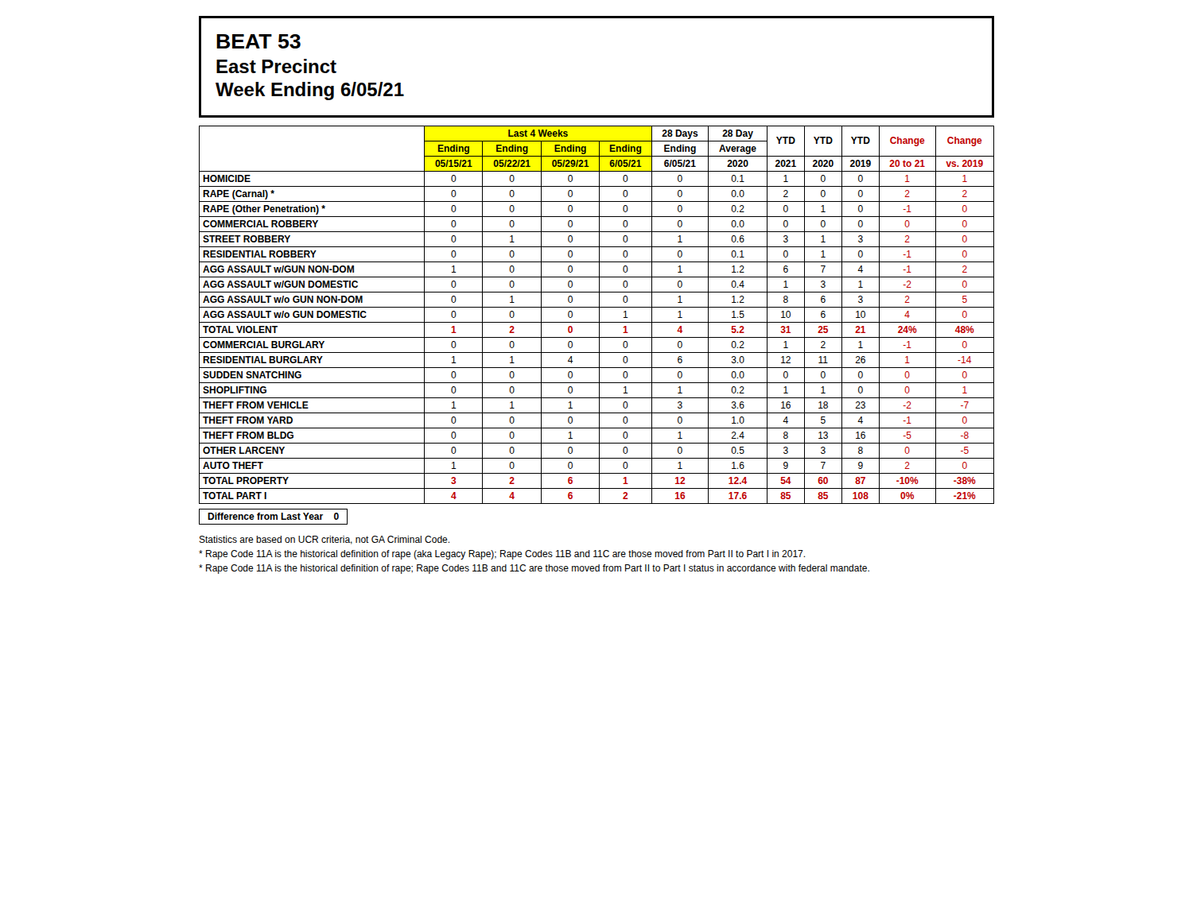BEAT 53
East Precinct
Week Ending 6/05/21
| | Last 4 Weeks | 28 Days | 28 Day | YTD | YTD | YTD | Change | Change |
| --- | --- | --- | --- | --- | --- | --- | --- | --- |
| Ending | Ending | Ending | Ending | Ending | Average |
| 05/15/21 | 05/22/21 | 05/29/21 | 6/05/21 | 6/05/21 | 2020 | 2021 | 2020 | 2019 | 20 to 21 | vs. 2019 |
| HOMICIDE | 0 | 0 | 0 | 0 | 0 | 0.1 | 1 | 0 | 0 | 1 | 1 |
| RAPE (Carnal) * | 0 | 0 | 0 | 0 | 0 | 0.0 | 2 | 0 | 0 | 2 | 2 |
| RAPE (Other Penetration) * | 0 | 0 | 0 | 0 | 0 | 0.2 | 0 | 1 | 0 | -1 | 0 |
| COMMERCIAL ROBBERY | 0 | 0 | 0 | 0 | 0 | 0.0 | 0 | 0 | 0 | 0 | 0 |
| STREET ROBBERY | 0 | 1 | 0 | 0 | 1 | 0.6 | 3 | 1 | 3 | 2 | 0 |
| RESIDENTIAL ROBBERY | 0 | 0 | 0 | 0 | 0 | 0.1 | 0 | 1 | 0 | -1 | 0 |
| AGG ASSAULT w/GUN NON-DOM | 1 | 0 | 0 | 0 | 1 | 1.2 | 6 | 7 | 4 | -1 | 2 |
| AGG ASSAULT w/GUN DOMESTIC | 0 | 0 | 0 | 0 | 0 | 0.4 | 1 | 3 | 1 | -2 | 0 |
| AGG ASSAULT w/o GUN NON-DOM | 0 | 1 | 0 | 0 | 1 | 1.2 | 8 | 6 | 3 | 2 | 5 |
| AGG ASSAULT w/o GUN DOMESTIC | 0 | 0 | 0 | 1 | 1 | 1.5 | 10 | 6 | 10 | 4 | 0 |
| TOTAL VIOLENT | 1 | 2 | 0 | 1 | 4 | 5.2 | 31 | 25 | 21 | 24% | 48% |
| COMMERCIAL BURGLARY | 0 | 0 | 0 | 0 | 0 | 0.2 | 1 | 2 | 1 | -1 | 0 |
| RESIDENTIAL BURGLARY | 1 | 1 | 4 | 0 | 6 | 3.0 | 12 | 11 | 26 | 1 | -14 |
| SUDDEN SNATCHING | 0 | 0 | 0 | 0 | 0 | 0.0 | 0 | 0 | 0 | 0 | 0 |
| SHOPLIFTING | 0 | 0 | 0 | 1 | 1 | 0.2 | 1 | 1 | 0 | 0 | 1 |
| THEFT FROM VEHICLE | 1 | 1 | 1 | 0 | 3 | 3.6 | 16 | 18 | 23 | -2 | -7 |
| THEFT FROM YARD | 0 | 0 | 0 | 0 | 0 | 1.0 | 4 | 5 | 4 | -1 | 0 |
| THEFT FROM BLDG | 0 | 0 | 1 | 0 | 1 | 2.4 | 8 | 13 | 16 | -5 | -8 |
| OTHER LARCENY | 0 | 0 | 0 | 0 | 0 | 0.5 | 3 | 3 | 8 | 0 | -5 |
| AUTO THEFT | 1 | 0 | 0 | 0 | 1 | 1.6 | 9 | 7 | 9 | 2 | 0 |
| TOTAL PROPERTY | 3 | 2 | 6 | 1 | 12 | 12.4 | 54 | 60 | 87 | -10% | -38% |
| TOTAL PART I | 4 | 4 | 6 | 2 | 16 | 17.6 | 85 | 85 | 108 | 0% | -21% |
Difference from Last Year 0
Statistics are based on UCR criteria, not GA Criminal Code.
* Rape Code 11A is the historical definition of rape (aka Legacy Rape); Rape Codes 11B and 11C are those moved from Part II to Part I in 2017.
* Rape Code 11A is the historical definition of rape; Rape Codes 11B and 11C are those moved from Part II to Part I status in accordance with federal mandate.